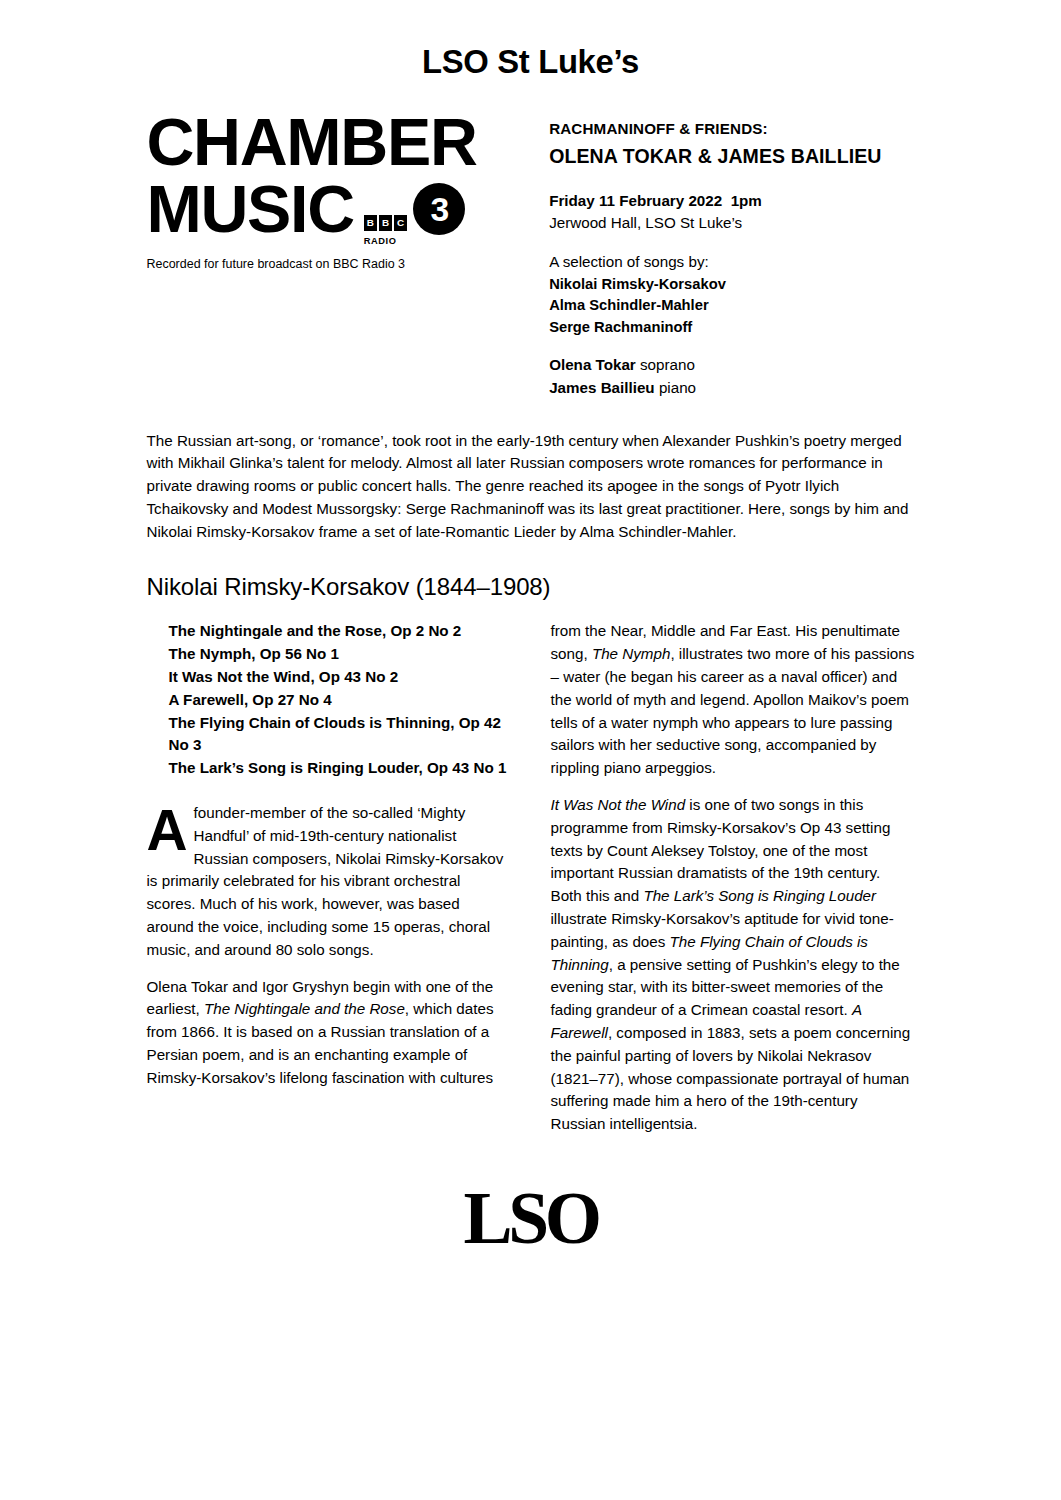LSO St Luke’s
Chamber
Music BBC RADIO 3
Recorded for future broadcast on BBC Radio 3
Rachmaninoff & Friends:
Olena Tokar & James Baillieu
Friday 11 February 2022 1pm
Jerwood Hall, LSO St Luke’s
A selection of songs by:
Nikolai Rimsky-Korsakov
Alma Schindler-Mahler
Serge Rachmaninoff
Olena Tokar soprano
James Baillieu piano
The Russian art-song, or ‘romance’, took root in the early-19th century when Alexander Pushkin’s poetry merged with Mikhail Glinka’s talent for melody. Almost all later Russian composers wrote romances for performance in private drawing rooms or public concert halls. The genre reached its apogee in the songs of Pyotr Ilyich Tchaikovsky and Modest Mussorgsky: Serge Rachmaninoff was its last great practitioner. Here, songs by him and Nikolai Rimsky-Korsakov frame a set of late-Romantic Lieder by Alma Schindler-Mahler.
Nikolai Rimsky-Korsakov (1844–1908)
The Nightingale and the Rose, Op 2 No 2
The Nymph, Op 56 No 1
It Was Not the Wind, Op 43 No 2
A Farewell, Op 27 No 4
The Flying Chain of Clouds is Thinning, Op 42 No 3
The Lark’s Song is Ringing Louder, Op 43 No 1
A founder-member of the so-called ‘Mighty Handful’ of mid-19th-century nationalist Russian composers, Nikolai Rimsky-Korsakov is primarily celebrated for his vibrant orchestral scores. Much of his work, however, was based around the voice, including some 15 operas, choral music, and around 80 solo songs.
Olena Tokar and Igor Gryshyn begin with one of the earliest, The Nightingale and the Rose, which dates from 1866. It is based on a Russian translation of a Persian poem, and is an enchanting example of Rimsky-Korsakov’s lifelong fascination with cultures
from the Near, Middle and Far East. His penultimate song, The Nymph, illustrates two more of his passions – water (he began his career as a naval officer) and the world of myth and legend. Apollon Maikov’s poem tells of a water nymph who appears to lure passing sailors with her seductive song, accompanied by rippling piano arpeggios.
It Was Not the Wind is one of two songs in this programme from Rimsky-Korsakov’s Op 43 setting texts by Count Aleksey Tolstoy, one of the most important Russian dramatists of the 19th century. Both this and The Lark’s Song is Ringing Louder illustrate Rimsky-Korsakov’s aptitude for vivid tone-painting, as does The Flying Chain of Clouds is Thinning, a pensive setting of Pushkin’s elegy to the evening star, with its bitter-sweet memories of the fading grandeur of a Crimean coastal resort. A Farewell, composed in 1883, sets a poem concerning the painful parting of lovers by Nikolai Nekrasov (1821–77), whose compassionate portrayal of human suffering made him a hero of the 19th-century Russian intelligentsia.
LSO